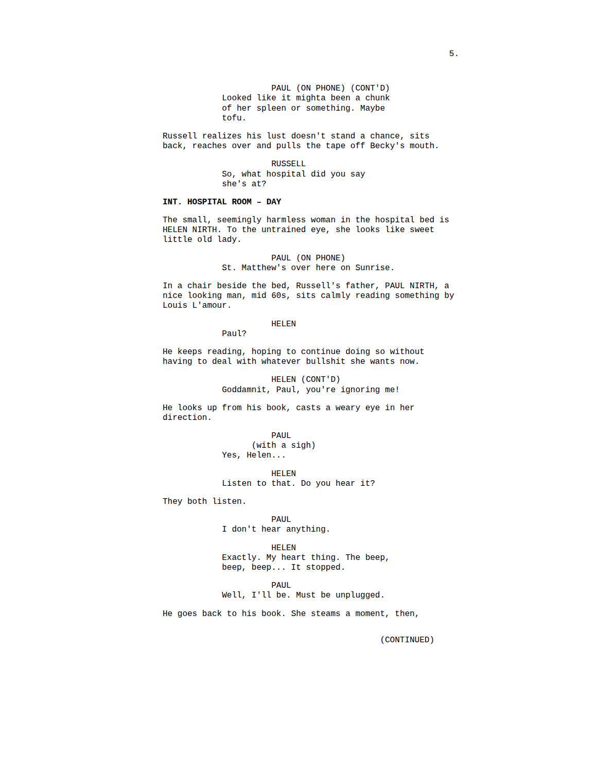5.
PAUL (ON PHONE) (CONT'D)
Looked like it mighta been a chunk of her spleen or something. Maybe tofu.
Russell realizes his lust doesn't stand a chance, sits back, reaches over and pulls the tape off Becky's mouth.
RUSSELL
So, what hospital did you say she's at?
INT. HOSPITAL ROOM – DAY
The small, seemingly harmless woman in the hospital bed is HELEN NIRTH. To the untrained eye, she looks like sweet little old lady.
PAUL (ON PHONE)
St. Matthew's over here on Sunrise.
In a chair beside the bed, Russell's father, PAUL NIRTH, a nice looking man, mid 60s, sits calmly reading something by Louis L'amour.
HELEN
Paul?
He keeps reading, hoping to continue doing so without having to deal with whatever bullshit she wants now.
HELEN (CONT'D)
Goddamnit, Paul, you're ignoring me!
He looks up from his book, casts a weary eye in her direction.
PAUL
(with a sigh)
Yes, Helen...
HELEN
Listen to that. Do you hear it?
They both listen.
PAUL
I don't hear anything.
HELEN
Exactly. My heart thing. The beep, beep, beep... It stopped.
PAUL
Well, I'll be. Must be unplugged.
He goes back to his book. She steams a moment, then,
(CONTINUED)